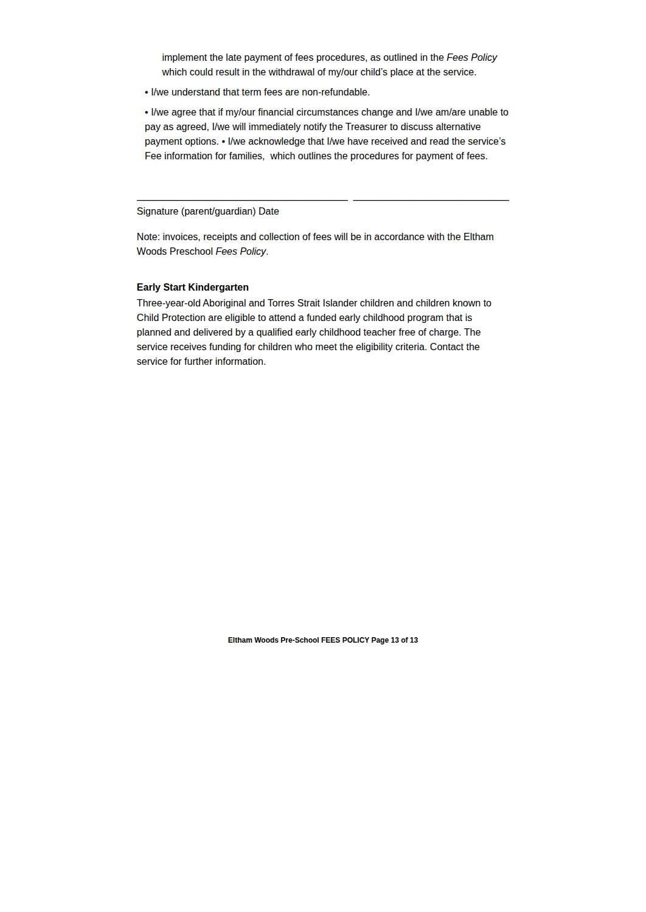implement the late payment of fees procedures, as outlined in the Fees Policy which could result in the withdrawal of my/our child’s place at the service.
• I/we understand that term fees are non-refundable.
• I/we agree that if my/our financial circumstances change and I/we am/are unable to pay as agreed, I/we will immediately notify the Treasurer to discuss alternative payment options. • I/we acknowledge that I/we have received and read the service’s Fee information for families, which outlines the procedures for payment of fees.
_______________________________________ _______________________________
Signature (parent/guardian) Date
Note: invoices, receipts and collection of fees will be in accordance with the Eltham Woods Preschool Fees Policy.
Early Start Kindergarten
Three-year-old Aboriginal and Torres Strait Islander children and children known to Child Protection are eligible to attend a funded early childhood program that is planned and delivered by a qualified early childhood teacher free of charge. The service receives funding for children who meet the eligibility criteria. Contact the service for further information.
Eltham Woods Pre-School FEES POLICY Page 13 of 13